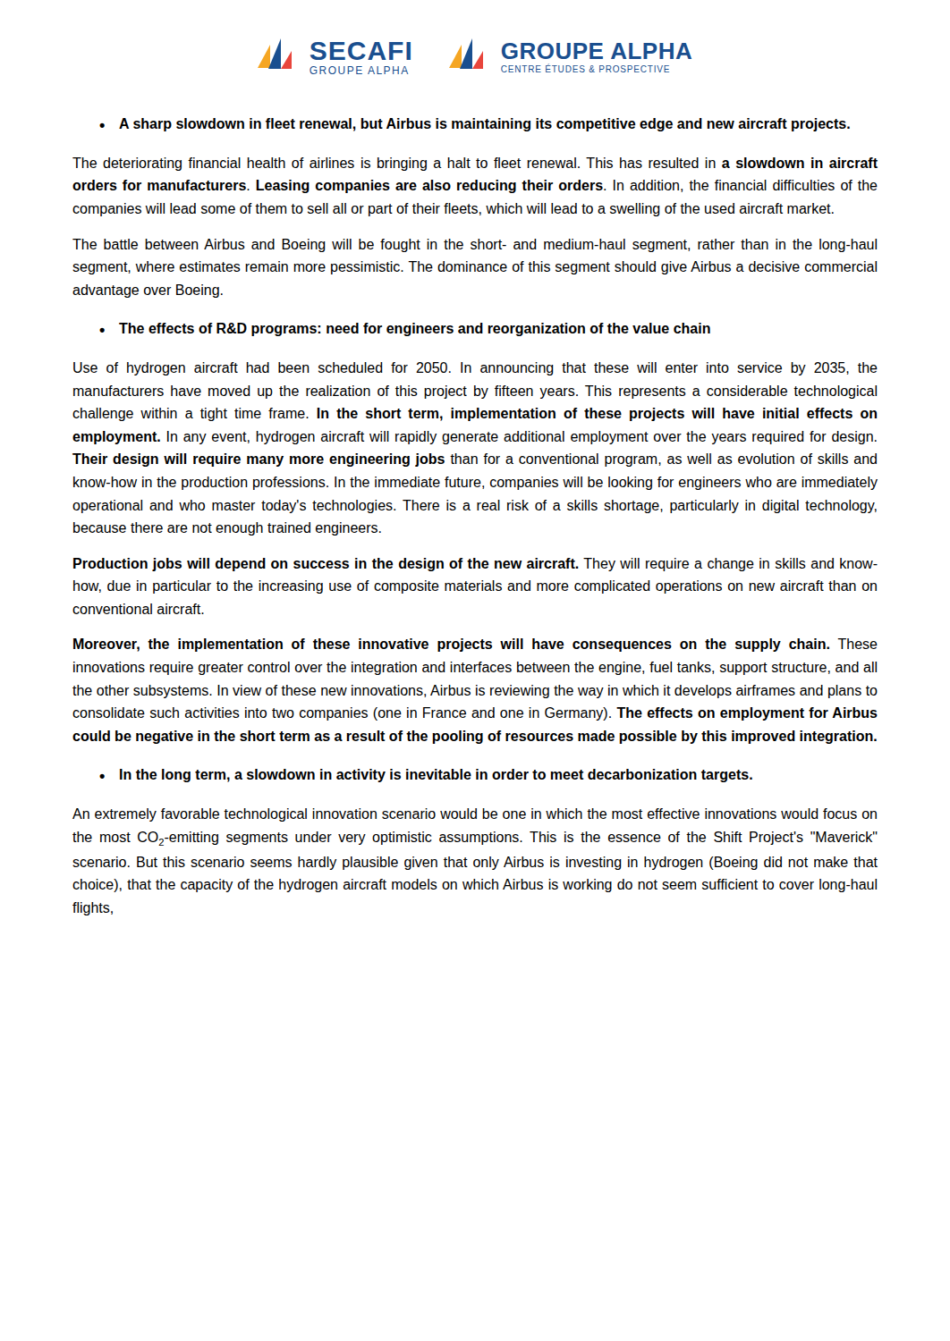SECAFI
GROUPE ALPHA
GROUPE ALPHA
CENTRE ÉTUDES & PROSPECTIVE
A sharp slowdown in fleet renewal, but Airbus is maintaining its competitive edge and new aircraft projects.
The deteriorating financial health of airlines is bringing a halt to fleet renewal. This has resulted in a slowdown in aircraft orders for manufacturers. Leasing companies are also reducing their orders. In addition, the financial difficulties of the companies will lead some of them to sell all or part of their fleets, which will lead to a swelling of the used aircraft market.
The battle between Airbus and Boeing will be fought in the short- and medium-haul segment, rather than in the long-haul segment, where estimates remain more pessimistic. The dominance of this segment should give Airbus a decisive commercial advantage over Boeing.
The effects of R&D programs: need for engineers and reorganization of the value chain
Use of hydrogen aircraft had been scheduled for 2050. In announcing that these will enter into service by 2035, the manufacturers have moved up the realization of this project by fifteen years. This represents a considerable technological challenge within a tight time frame. In the short term, implementation of these projects will have initial effects on employment. In any event, hydrogen aircraft will rapidly generate additional employment over the years required for design. Their design will require many more engineering jobs than for a conventional program, as well as evolution of skills and know-how in the production professions. In the immediate future, companies will be looking for engineers who are immediately operational and who master today's technologies. There is a real risk of a skills shortage, particularly in digital technology, because there are not enough trained engineers.
Production jobs will depend on success in the design of the new aircraft. They will require a change in skills and know-how, due in particular to the increasing use of composite materials and more complicated operations on new aircraft than on conventional aircraft.
Moreover, the implementation of these innovative projects will have consequences on the supply chain. These innovations require greater control over the integration and interfaces between the engine, fuel tanks, support structure, and all the other subsystems. In view of these new innovations, Airbus is reviewing the way in which it develops airframes and plans to consolidate such activities into two companies (one in France and one in Germany). The effects on employment for Airbus could be negative in the short term as a result of the pooling of resources made possible by this improved integration.
In the long term, a slowdown in activity is inevitable in order to meet decarbonization targets.
An extremely favorable technological innovation scenario would be one in which the most effective innovations would focus on the most CO2-emitting segments under very optimistic assumptions. This is the essence of the Shift Project's "Maverick" scenario. But this scenario seems hardly plausible given that only Airbus is investing in hydrogen (Boeing did not make that choice), that the capacity of the hydrogen aircraft models on which Airbus is working do not seem sufficient to cover long-haul flights,